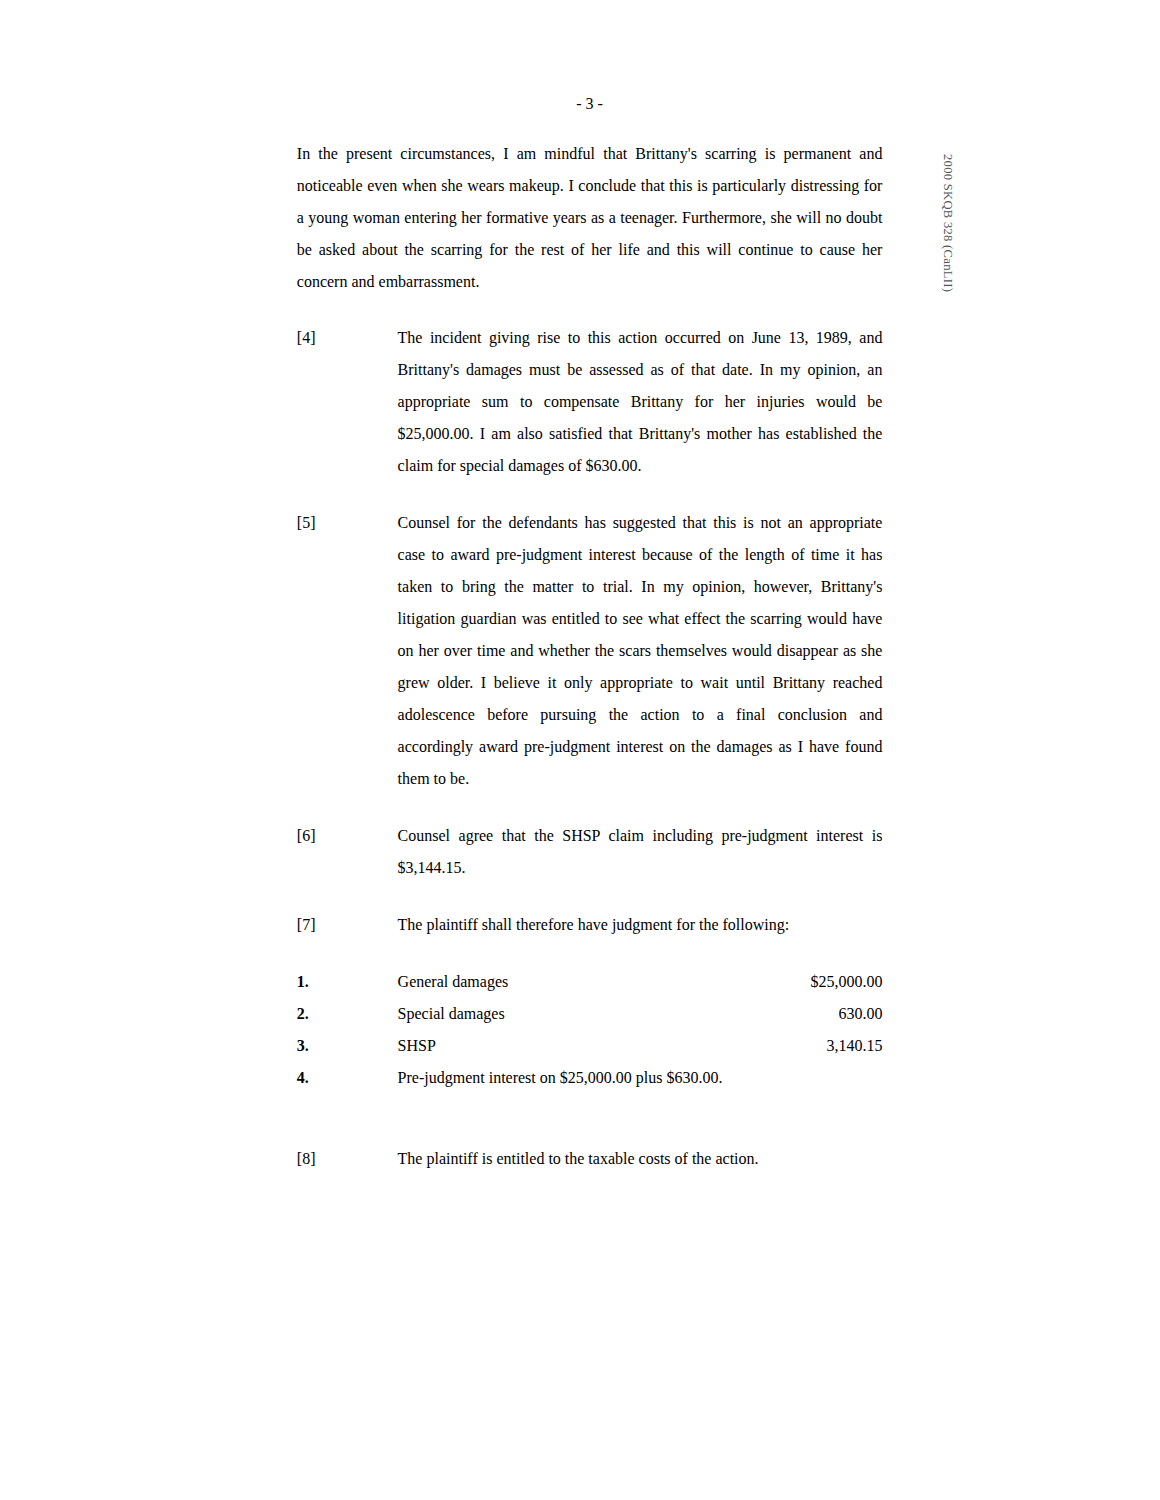2000 SKQB 328 (CanLII)
- 3 -
In the present circumstances, I am mindful that Brittany's scarring is permanent and noticeable even when she wears makeup. I conclude that this is particularly distressing for a young woman entering her formative years as a teenager. Furthermore, she will no doubt be asked about the scarring for the rest of her life and this will continue to cause her concern and embarrassment.
[4]
The incident giving rise to this action occurred on June 13, 1989, and Brittany's damages must be assessed as of that date. In my opinion, an appropriate sum to compensate Brittany for her injuries would be $25,000.00. I am also satisfied that Brittany's mother has established the claim for special damages of $630.00.
[5]
Counsel for the defendants has suggested that this is not an appropriate case to award pre-judgment interest because of the length of time it has taken to bring the matter to trial. In my opinion, however, Brittany's litigation guardian was entitled to see what effect the scarring would have on her over time and whether the scars themselves would disappear as she grew older. I believe it only appropriate to wait until Brittany reached adolescence before pursuing the action to a final conclusion and accordingly award pre-judgment interest on the damages as I have found them to be.
[6]
Counsel agree that the SHSP claim including pre-judgment interest is $3,144.15.
[7]
The plaintiff shall therefore have judgment for the following:
1.
General damages
$25,000.00
2.
Special damages
630.00
3.
SHSP
3,140.15
4.
Pre-judgment interest on $25,000.00 plus $630.00.
[8]
The plaintiff is entitled to the taxable costs of the action.